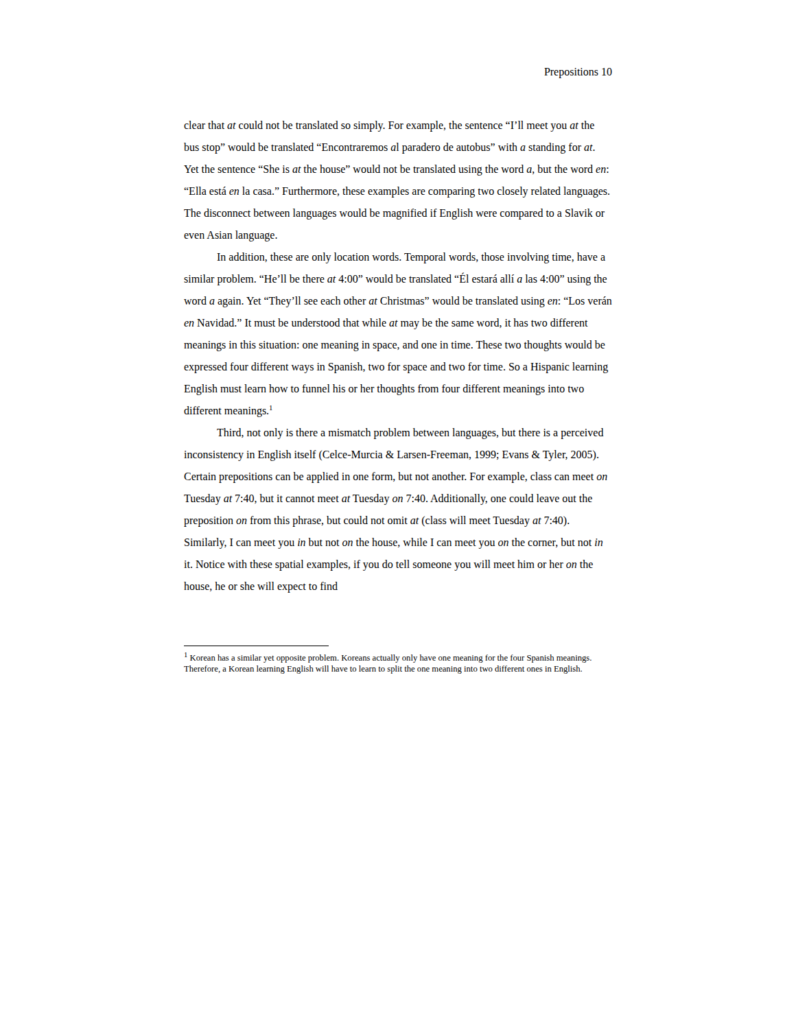Prepositions 10
clear that at could not be translated so simply. For example, the sentence “I’ll meet you at the bus stop” would be translated “Encontraremos al paradero de autobus” with a standing for at. Yet the sentence “She is at the house” would not be translated using the word a, but the word en: “Ella está en la casa.” Furthermore, these examples are comparing two closely related languages. The disconnect between languages would be magnified if English were compared to a Slavik or even Asian language.
In addition, these are only location words. Temporal words, those involving time, have a similar problem. “He’ll be there at 4:00” would be translated “Él estará allí a las 4:00” using the word a again. Yet “They’ll see each other at Christmas” would be translated using en: “Los verán en Navidad.” It must be understood that while at may be the same word, it has two different meanings in this situation: one meaning in space, and one in time. These two thoughts would be expressed four different ways in Spanish, two for space and two for time. So a Hispanic learning English must learn how to funnel his or her thoughts from four different meanings into two different meanings.1
Third, not only is there a mismatch problem between languages, but there is a perceived inconsistency in English itself (Celce-Murcia & Larsen-Freeman, 1999; Evans & Tyler, 2005). Certain prepositions can be applied in one form, but not another. For example, class can meet on Tuesday at 7:40, but it cannot meet at Tuesday on 7:40. Additionally, one could leave out the preposition on from this phrase, but could not omit at (class will meet Tuesday at 7:40). Similarly, I can meet you in but not on the house, while I can meet you on the corner, but not in it. Notice with these spatial examples, if you do tell someone you will meet him or her on the house, he or she will expect to find
1 Korean has a similar yet opposite problem. Koreans actually only have one meaning for the four Spanish meanings. Therefore, a Korean learning English will have to learn to split the one meaning into two different ones in English.